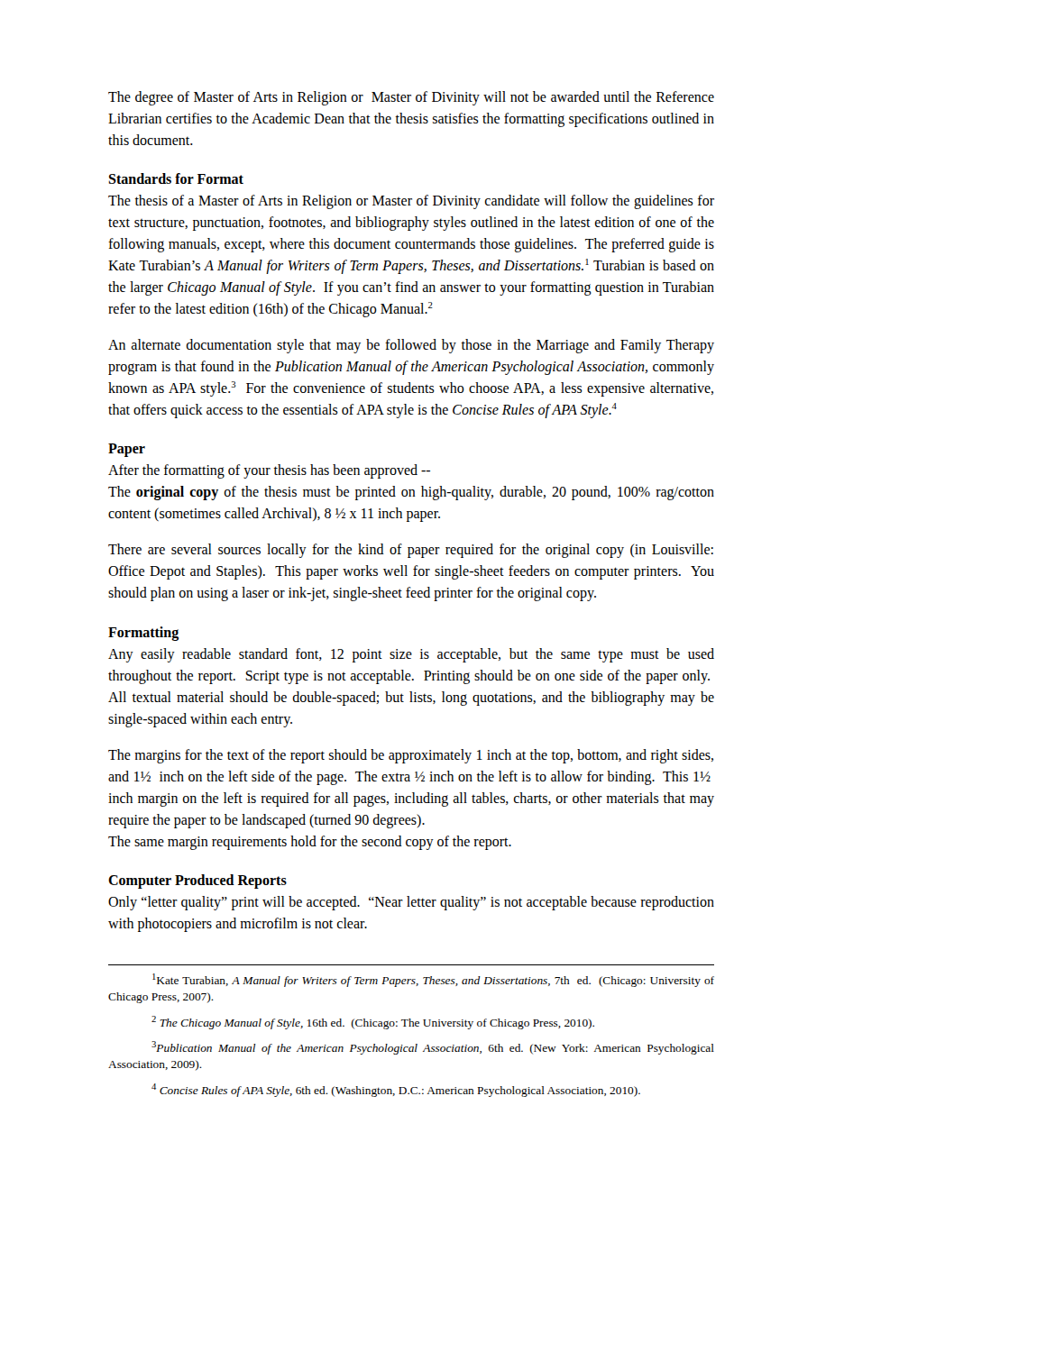The degree of Master of Arts in Religion or Master of Divinity will not be awarded until the Reference Librarian certifies to the Academic Dean that the thesis satisfies the formatting specifications outlined in this document.
Standards for Format
The thesis of a Master of Arts in Religion or Master of Divinity candidate will follow the guidelines for text structure, punctuation, footnotes, and bibliography styles outlined in the latest edition of one of the following manuals, except, where this document countermands those guidelines. The preferred guide is Kate Turabian’s A Manual for Writers of Term Papers, Theses, and Dissertations.1 Turabian is based on the larger Chicago Manual of Style. If you can’t find an answer to your formatting question in Turabian refer to the latest edition (16th) of the Chicago Manual.2
An alternate documentation style that may be followed by those in the Marriage and Family Therapy program is that found in the Publication Manual of the American Psychological Association, commonly known as APA style.3 For the convenience of students who choose APA, a less expensive alternative, that offers quick access to the essentials of APA style is the Concise Rules of APA Style.4
Paper
After the formatting of your thesis has been approved --
The original copy of the thesis must be printed on high-quality, durable, 20 pound, 100% rag/cotton content (sometimes called Archival), 8 ½ x 11 inch paper.
There are several sources locally for the kind of paper required for the original copy (in Louisville: Office Depot and Staples). This paper works well for single-sheet feeders on computer printers. You should plan on using a laser or ink-jet, single-sheet feed printer for the original copy.
Formatting
Any easily readable standard font, 12 point size is acceptable, but the same type must be used throughout the report. Script type is not acceptable. Printing should be on one side of the paper only. All textual material should be double-spaced; but lists, long quotations, and the bibliography may be single-spaced within each entry.
The margins for the text of the report should be approximately 1 inch at the top, bottom, and right sides, and 1½ inch on the left side of the page. The extra ½ inch on the left is to allow for binding. This 1½ inch margin on the left is required for all pages, including all tables, charts, or other materials that may require the paper to be landscaped (turned 90 degrees).
The same margin requirements hold for the second copy of the report.
Computer Produced Reports
Only “letter quality” print will be accepted. “Near letter quality” is not acceptable because reproduction with photocopiers and microfilm is not clear.
1Kate Turabian, A Manual for Writers of Term Papers, Theses, and Dissertations, 7th ed. (Chicago: University of Chicago Press, 2007).
2 The Chicago Manual of Style, 16th ed. (Chicago: The University of Chicago Press, 2010).
3Publication Manual of the American Psychological Association, 6th ed. (New York: American Psychological Association, 2009).
4 Concise Rules of APA Style, 6th ed. (Washington, D.C.: American Psychological Association, 2010).